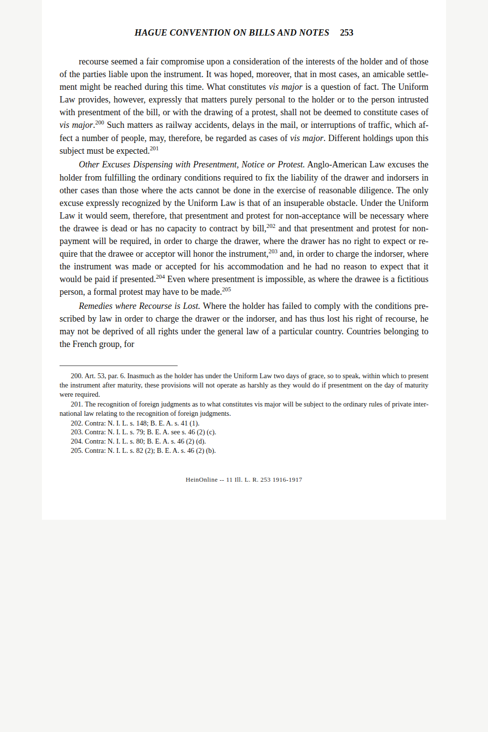Hague Convention on Bills and Notes 253
recourse seemed a fair compromise upon a consideration of the interests of the holder and of those of the parties liable upon the instrument. It was hoped, moreover, that in most cases, an amicable settlement might be reached during this time. What constitutes vis major is a question of fact. The Uniform Law provides, however, expressly that matters purely personal to the holder or to the person intrusted with presentment of the bill, or with the drawing of a protest, shall not be deemed to constitute cases of vis major.200 Such matters as railway accidents, delays in the mail, or interruptions of traffic, which affect a number of people, may, therefore, be regarded as cases of vis major. Different holdings upon this subject must be expected.201
Other Excuses Dispensing with Presentment, Notice or Protest. Anglo-American Law excuses the holder from fulfilling the ordinary conditions required to fix the liability of the drawer and indorsers in other cases than those where the acts cannot be done in the exercise of reasonable diligence. The only excuse expressly recognized by the Uniform Law is that of an insuperable obstacle. Under the Uniform Law it would seem, therefore, that presentment and protest for non-acceptance will be necessary where the drawee is dead or has no capacity to contract by bill,202 and that presentment and protest for non-payment will be required, in order to charge the drawer, where the drawer has no right to expect or require that the drawee or acceptor will honor the instrument,203 and, in order to charge the indorser, where the instrument was made or accepted for his accommodation and he had no reason to expect that it would be paid if presented.204 Even where presentment is impossible, as where the drawee is a fictitious person, a formal protest may have to be made.205
Remedies where Recourse is Lost. Where the holder has failed to comply with the conditions prescribed by law in order to charge the drawer or the indorser, and has thus lost his right of recourse, he may not be deprived of all rights under the general law of a particular country. Countries belonging to the French group, for
200. Art. 53, par. 6. Inasmuch as the holder has under the Uniform Law two days of grace, so to speak, within which to present the instrument after maturity, these provisions will not operate as harshly as they would do if presentment on the day of maturity were required.
201. The recognition of foreign judgments as to what constitutes vis major will be subject to the ordinary rules of private international law relating to the recognition of foreign judgments.
202. Contra: N. I. L. s. 148; B. E. A. s. 41 (1).
203. Contra: N. I. L. s. 79; B. E. A. see s. 46 (2) (c).
204. Contra: N. I. L. s. 80; B. E. A. s. 46 (2) (d).
205. Contra: N. I. L. s. 82 (2); B. E. A. s. 46 (2) (b).
HeinOnline -- 11 Ill. L. R. 253 1916-1917